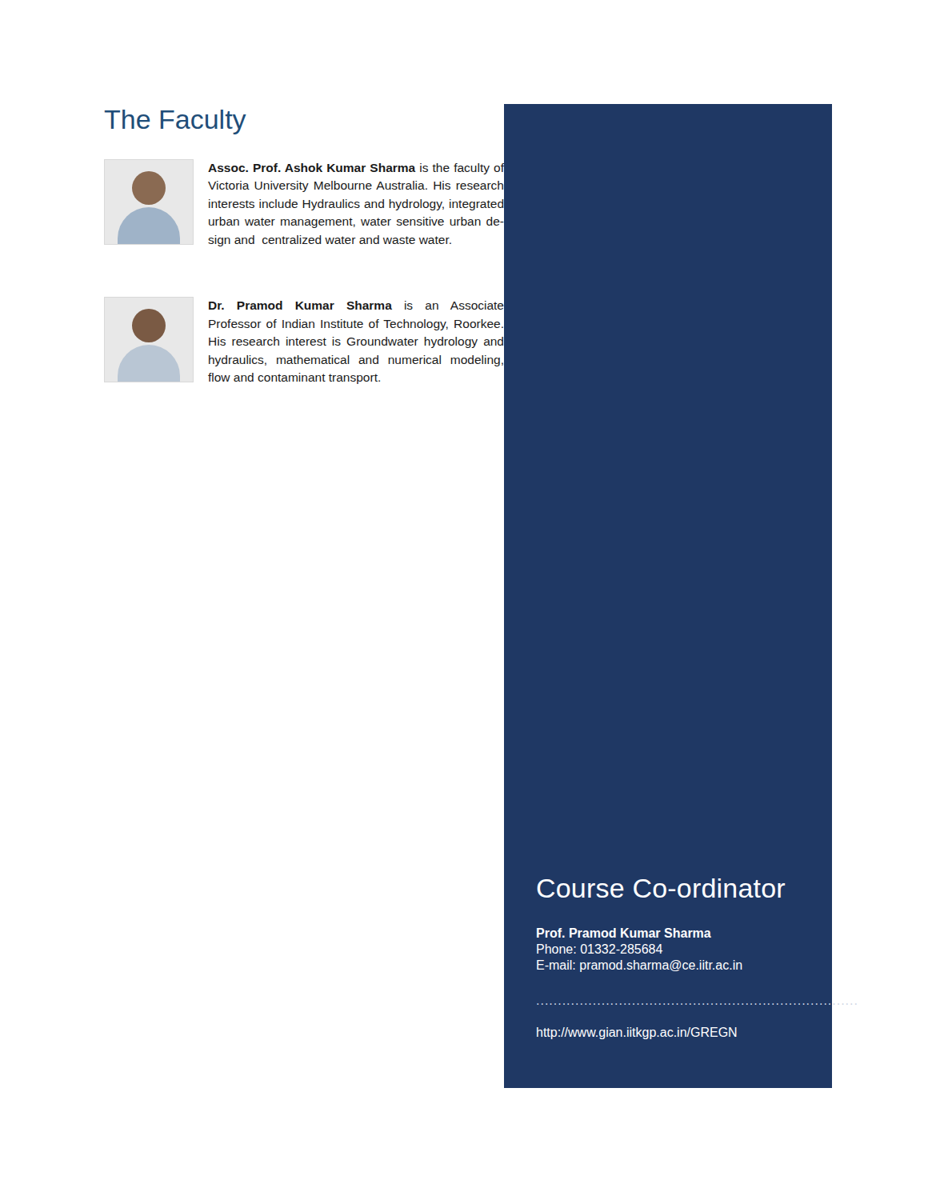The Faculty
Assoc. Prof. Ashok Kumar Sharma is the faculty of Victoria University Melbourne Australia. His research interests include Hydraulics and hydrology, integrated urban water management, water sensitive urban design and centralized water and waste water.
Dr. Pramod Kumar Sharma is an Associate Professor of Indian Institute of Technology, Roorkee. His research interest is Groundwater hydrology and hydraulics, mathematical and numerical modeling, flow and contaminant transport.
Course Co-ordinator
Prof. Pramod Kumar Sharma
Phone: 01332-285684
E-mail: pramod.sharma@ce.iitr.ac.in
..........................................................................
http://www.gian.iitkgp.ac.in/GREGN